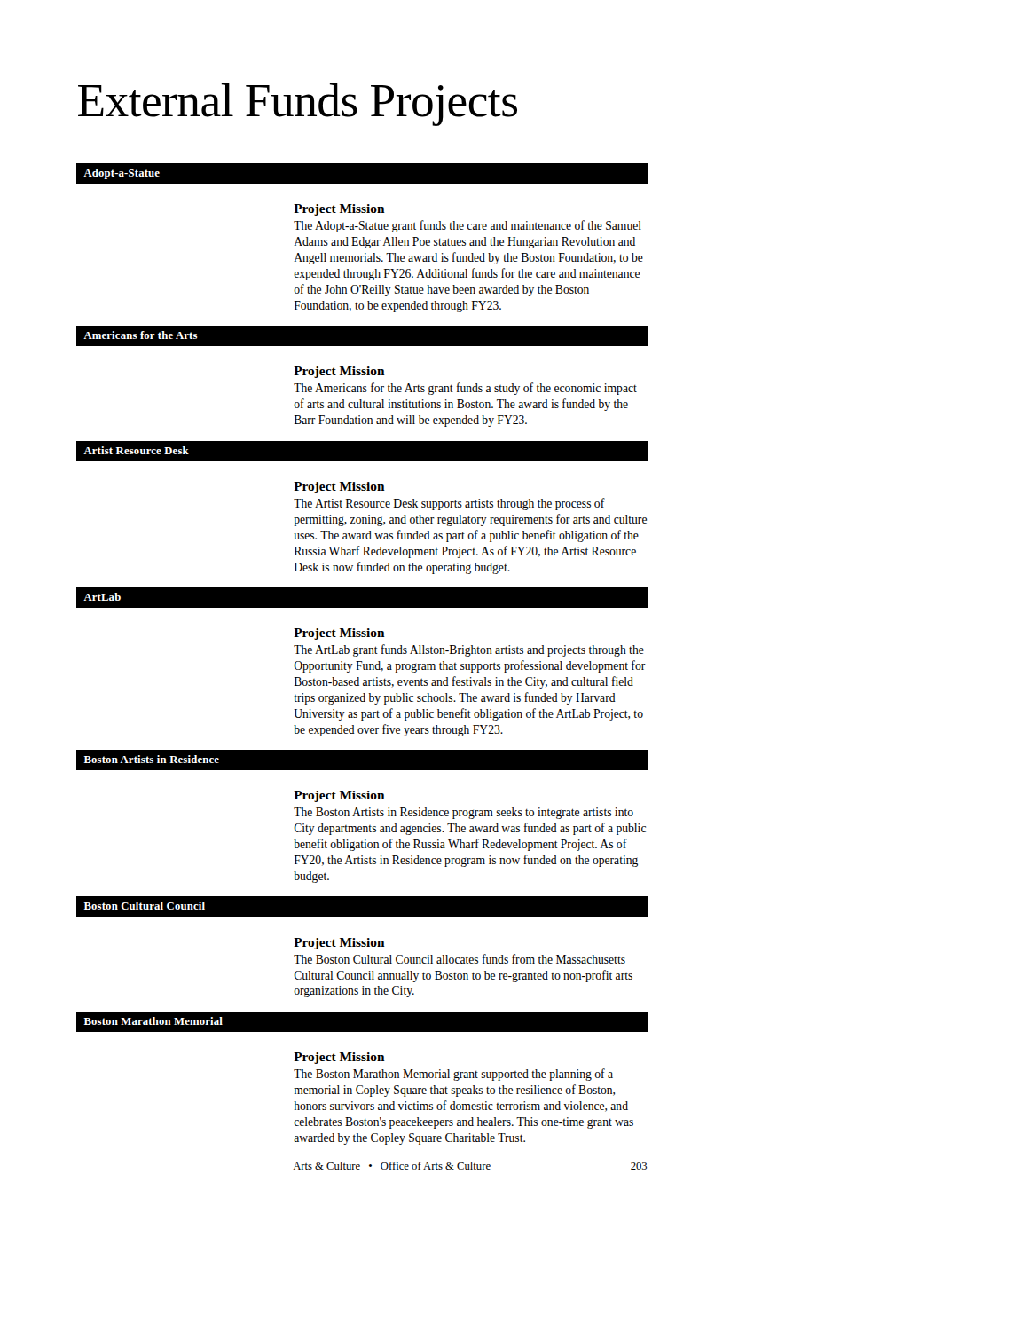External Funds Projects
Adopt-a-Statue
Project Mission
The Adopt-a-Statue grant funds the care and maintenance of the Samuel Adams and Edgar Allen Poe statues and the Hungarian Revolution and Angell memorials. The award is funded by the Boston Foundation, to be expended through FY26. Additional funds for the care and maintenance of the John O'Reilly Statue have been awarded by the Boston Foundation, to be expended through FY23.
Americans for the Arts
Project Mission
The Americans for the Arts grant funds a study of the economic impact of arts and cultural institutions in Boston. The award is funded by the Barr Foundation and will be expended by FY23.
Artist Resource Desk
Project Mission
The Artist Resource Desk supports artists through the process of permitting, zoning, and other regulatory requirements for arts and culture uses. The award was funded as part of a public benefit obligation of the Russia Wharf Redevelopment Project. As of FY20, the Artist Resource Desk is now funded on the operating budget.
ArtLab
Project Mission
The ArtLab grant funds Allston-Brighton artists and projects through the Opportunity Fund, a program that supports professional development for Boston-based artists, events and festivals in the City, and cultural field trips organized by public schools. The award is funded by Harvard University as part of a public benefit obligation of the ArtLab Project, to be expended over five years through FY23.
Boston Artists in Residence
Project Mission
The Boston Artists in Residence program seeks to integrate artists into City departments and agencies. The award was funded as part of a public benefit obligation of the Russia Wharf Redevelopment Project. As of FY20, the Artists in Residence program is now funded on the operating budget.
Boston Cultural Council
Project Mission
The Boston Cultural Council allocates funds from the Massachusetts Cultural Council annually to Boston to be re-granted to non-profit arts organizations in the City.
Boston Marathon Memorial
Project Mission
The Boston Marathon Memorial grant supported the planning of a memorial in Copley Square that speaks to the resilience of Boston, honors survivors and victims of domestic terrorism and violence, and celebrates Boston's peacekeepers and healers. This one-time grant was awarded by the Copley Square Charitable Trust.
Arts & Culture • Office of Arts & Culture
203